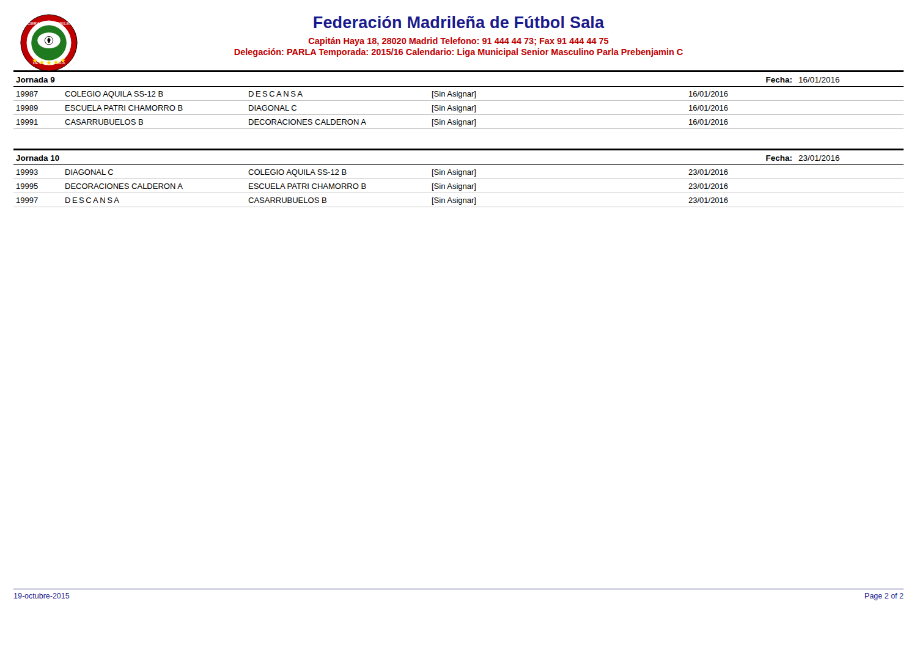FEDERACION MADRILEÑA DE FUTBOL SALA
Federación Madrileña de Fútbol Sala
Capitán Haya 18, 28020 Madrid Telefono: 91 444 44 73; Fax 91 444 44 75
Delegación: PARLA Temporada: 2015/16 Calendario: Liga Municipal Senior Masculino Parla Prebenjamin C
| Jornada 9 | Fecha: | 16/01/2016 |
| 19987 | COLEGIO AQUILA SS-12 B | DESCANSA | [Sin Asignar] | 16/01/2016 | |
| 19989 | ESCUELA PATRI CHAMORRO B | DIAGONAL C | [Sin Asignar] | 16/01/2016 | |
| 19991 | CASARRUBUELOS B | DECORACIONES CALDERON A | [Sin Asignar] | 16/01/2016 | |
| Jornada 10 | Fecha: | 23/01/2016 |
| 19993 | DIAGONAL C | COLEGIO AQUILA SS-12 B | [Sin Asignar] | 23/01/2016 | |
| 19995 | DECORACIONES CALDERON A | ESCUELA PATRI CHAMORRO B | [Sin Asignar] | 23/01/2016 | |
| 19997 | DESCANSA | CASARRUBUELOS B | [Sin Asignar] | 23/01/2016 | |
19-octubre-2015
Page 2 of 2